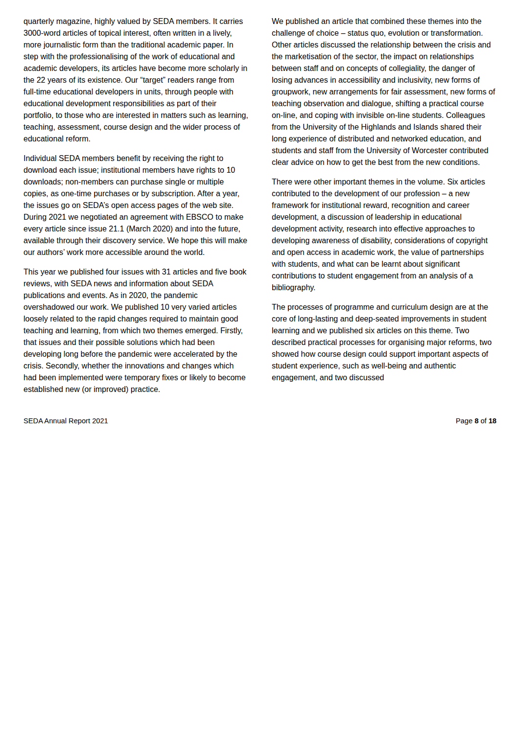quarterly magazine, highly valued by SEDA members. It carries 3000-word articles of topical interest, often written in a lively, more journalistic form than the traditional academic paper. In step with the professionalising of the work of educational and academic developers, its articles have become more scholarly in the 22 years of its existence. Our “target” readers range from full-time educational developers in units, through people with educational development responsibilities as part of their portfolio, to those who are interested in matters such as learning, teaching, assessment, course design and the wider process of educational reform.
Individual SEDA members benefit by receiving the right to download each issue; institutional members have rights to 10 downloads; non-members can purchase single or multiple copies, as one-time purchases or by subscription. After a year, the issues go on SEDA’s open access pages of the web site. During 2021 we negotiated an agreement with EBSCO to make every article since issue 21.1 (March 2020) and into the future, available through their discovery service. We hope this will make our authors’ work more accessible around the world.
This year we published four issues with 31 articles and five book reviews, with SEDA news and information about SEDA publications and events. As in 2020, the pandemic overshadowed our work. We published 10 very varied articles loosely related to the rapid changes required to maintain good teaching and learning, from which two themes emerged. Firstly, that issues and their possible solutions which had been developing long before the pandemic were accelerated by the crisis. Secondly, whether the innovations and changes which had been implemented were temporary fixes or likely to become established new (or improved) practice.
We published an article that combined these themes into the challenge of choice – status quo, evolution or transformation. Other articles discussed the relationship between the crisis and the marketisation of the sector, the impact on relationships between staff and on concepts of collegiality, the danger of losing advances in accessibility and inclusivity, new forms of groupwork, new arrangements for fair assessment, new forms of teaching observation and dialogue, shifting a practical course on-line, and coping with invisible on-line students. Colleagues from the University of the Highlands and Islands shared their long experience of distributed and networked education, and students and staff from the University of Worcester contributed clear advice on how to get the best from the new conditions.
There were other important themes in the volume. Six articles contributed to the development of our profession – a new framework for institutional reward, recognition and career development, a discussion of leadership in educational development activity, research into effective approaches to developing awareness of disability, considerations of copyright and open access in academic work, the value of partnerships with students, and what can be learnt about significant contributions to student engagement from an analysis of a bibliography.
The processes of programme and curriculum design are at the core of long-lasting and deep-seated improvements in student learning and we published six articles on this theme. Two described practical processes for organising major reforms, two showed how course design could support important aspects of student experience, such as well-being and authentic engagement, and two discussed
SEDA Annual Report 2021 Page 8 of 18